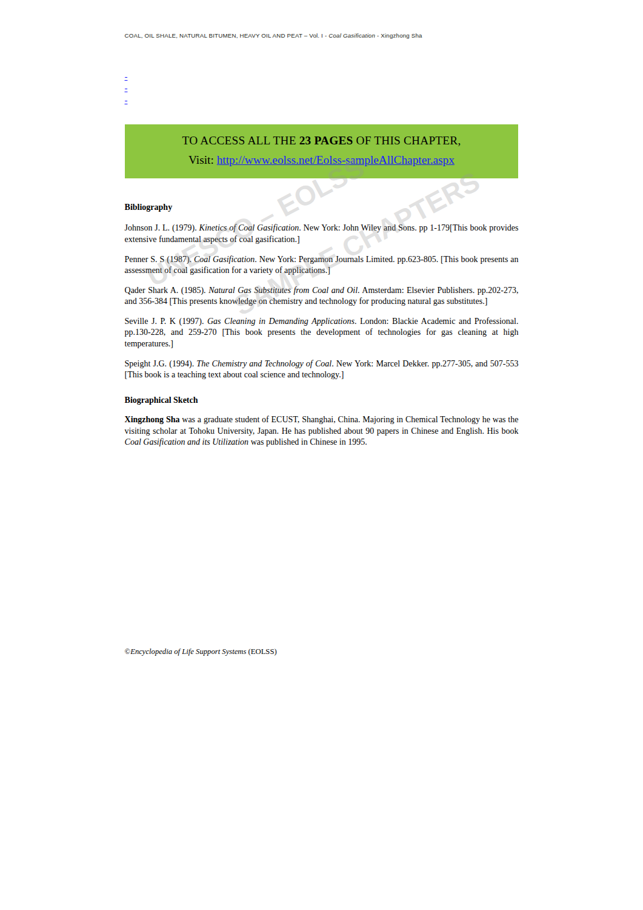COAL, OIL SHALE, NATURAL BITUMEN, HEAVY OIL AND PEAT – Vol. I - Coal Gasification - Xingzhong Sha
-
-
-
TO ACCESS ALL THE 23 PAGES OF THIS CHAPTER,
Visit: http://www.eolss.net/Eolss-sampleAllChapter.aspx
Bibliography
Johnson J. L. (1979). Kinetics of Coal Gasification. New York: John Wiley and Sons. pp 1-179[This book provides extensive fundamental aspects of coal gasification.]
Penner S. S (1987). Coal Gasification. New York: Pergamon Journals Limited. pp.623-805. [This book presents an assessment of coal gasification for a variety of applications.]
Qader Shark A. (1985). Natural Gas Substitutes from Coal and Oil. Amsterdam: Elsevier Publishers. pp.202-273, and 356-384 [This presents knowledge on chemistry and technology for producing natural gas substitutes.]
Seville J. P. K (1997). Gas Cleaning in Demanding Applications. London: Blackie Academic and Professional. pp.130-228, and 259-270 [This book presents the development of technologies for gas cleaning at high temperatures.]
Speight J.G. (1994). The Chemistry and Technology of Coal. New York: Marcel Dekker. pp.277-305, and 507-553 [This book is a teaching text about coal science and technology.]
Biographical Sketch
Xingzhong Sha was a graduate student of ECUST, Shanghai, China. Majoring in Chemical Technology he was the visiting scholar at Tohoku University, Japan. He has published about 90 papers in Chinese and English. His book Coal Gasification and its Utilization was published in Chinese in 1995.
UNESCO – EOLSS
SAMPLE CHAPTERS
©Encyclopedia of Life Support Systems (EOLSS)